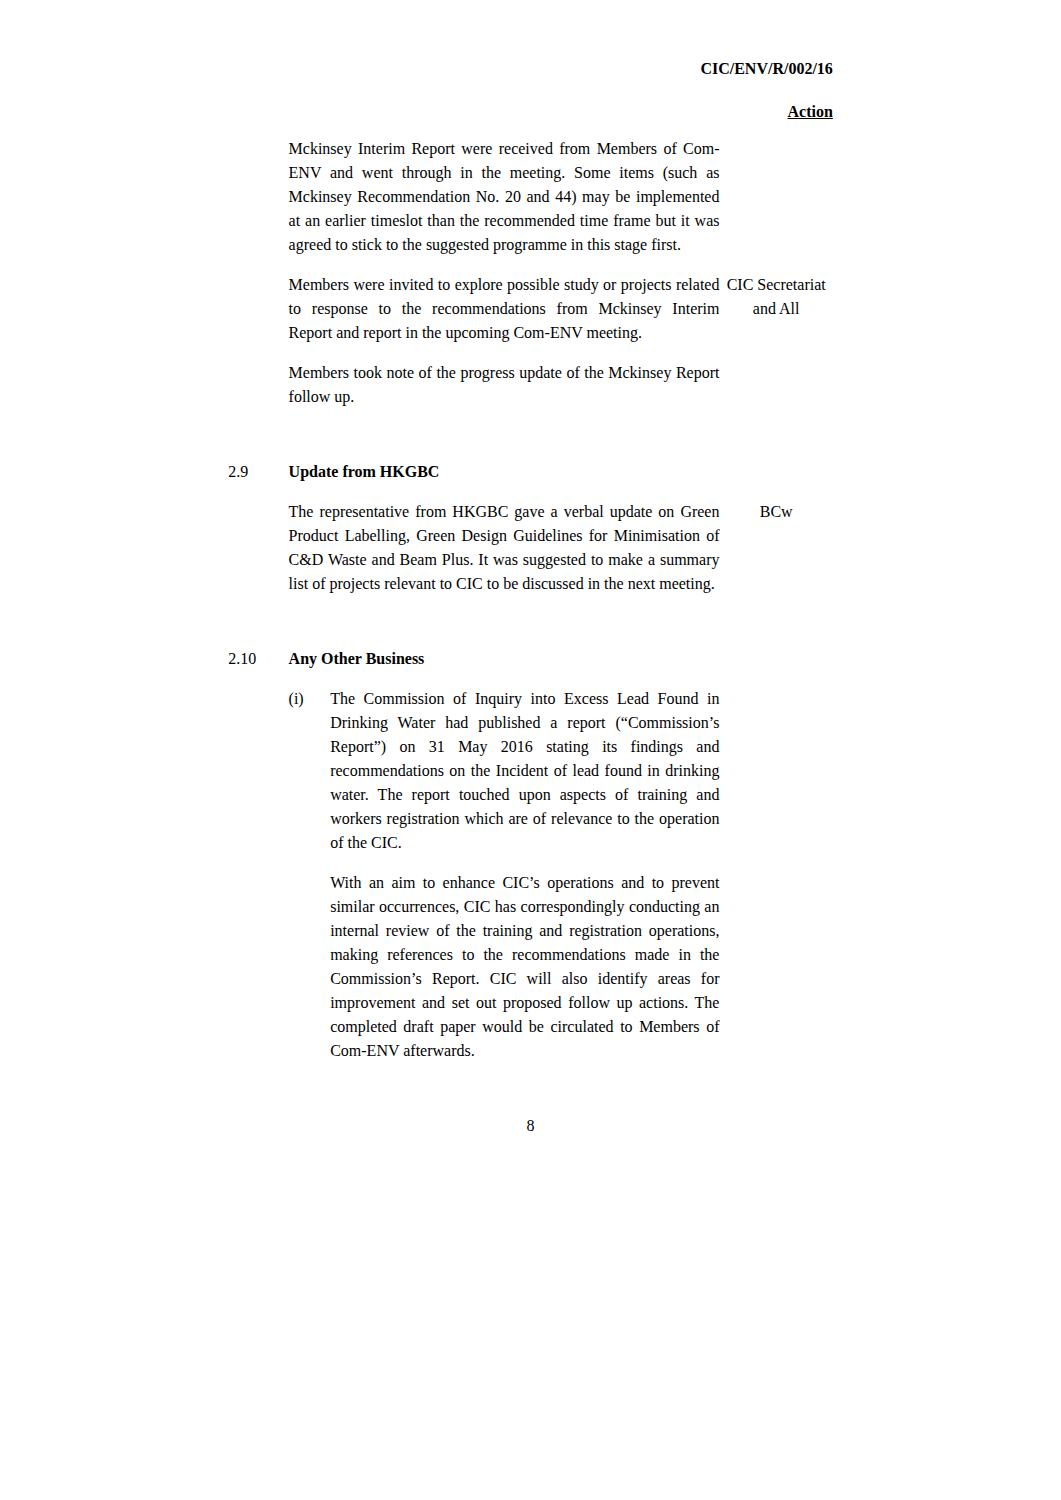CIC/ENV/R/002/16
Action
| | Mckinsey Interim Report were received from Members of Com-ENV and went through in the meeting. Some items (such as Mckinsey Recommendation No. 20 and 44) may be implemented at an earlier timeslot than the recommended time frame but it was agreed to stick to the suggested programme in this stage first. | |
| | Members were invited to explore possible study or projects related to response to the recommendations from Mckinsey Interim Report and report in the upcoming Com-ENV meeting. | CIC Secretariat and All |
| | Members took note of the progress update of the Mckinsey Report follow up. | |
| 2.9 | Update from HKGBC | |
| | The representative from HKGBC gave a verbal update on Green Product Labelling, Green Design Guidelines for Minimisation of C&D Waste and Beam Plus. It was suggested to make a summary list of projects relevant to CIC to be discussed in the next meeting. | BCw |
| 2.10 | Any Other Business | |
| | (i) The Commission of Inquiry into Excess Lead Found in Drinking Water had published a report (“Commission’s Report”) on 31 May 2016 stating its findings and recommendations on the Incident of lead found in drinking water. The report touched upon aspects of training and workers registration which are of relevance to the operation of the CIC. With an aim to enhance CIC’s operations and to prevent similar occurrences, CIC has correspondingly conducting an internal review of the training and registration operations, making references to the recommendations made in the Commission’s Report. CIC will also identify areas for improvement and set out proposed follow up actions. The completed draft paper would be circulated to Members of Com-ENV afterwards. | |
8